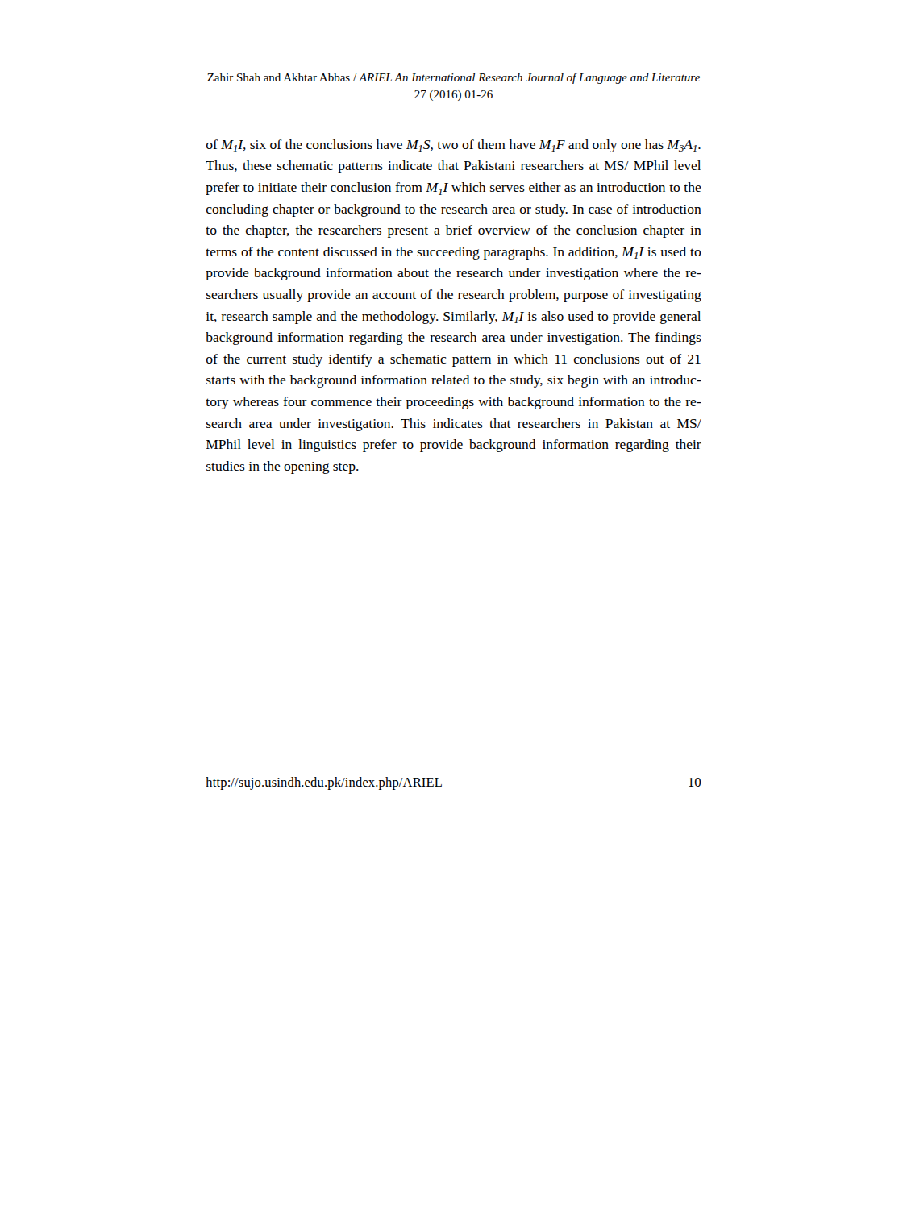Zahir Shah and Akhtar Abbas / ARIEL An International Research Journal of Language and Literature 27 (2016) 01-26
of M1I, six of the conclusions have M1S, two of them have M1F and only one has M3A1. Thus, these schematic patterns indicate that Pakistani researchers at MS/ MPhil level prefer to initiate their conclusion from M1I which serves either as an introduction to the concluding chapter or background to the research area or study. In case of introduction to the chapter, the researchers present a brief overview of the conclusion chapter in terms of the content discussed in the succeeding paragraphs. In addition, M1I is used to provide background information about the research under investigation where the researchers usually provide an account of the research problem, purpose of investigating it, research sample and the methodology. Similarly, M1I is also used to provide general background information regarding the research area under investigation. The findings of the current study identify a schematic pattern in which 11 conclusions out of 21 starts with the background information related to the study, six begin with an introductory whereas four commence their proceedings with background information to the research area under investigation. This indicates that researchers in Pakistan at MS/ MPhil level in linguistics prefer to provide background information regarding their studies in the opening step.
http://sujo.usindh.edu.pk/index.php/ARIEL 10